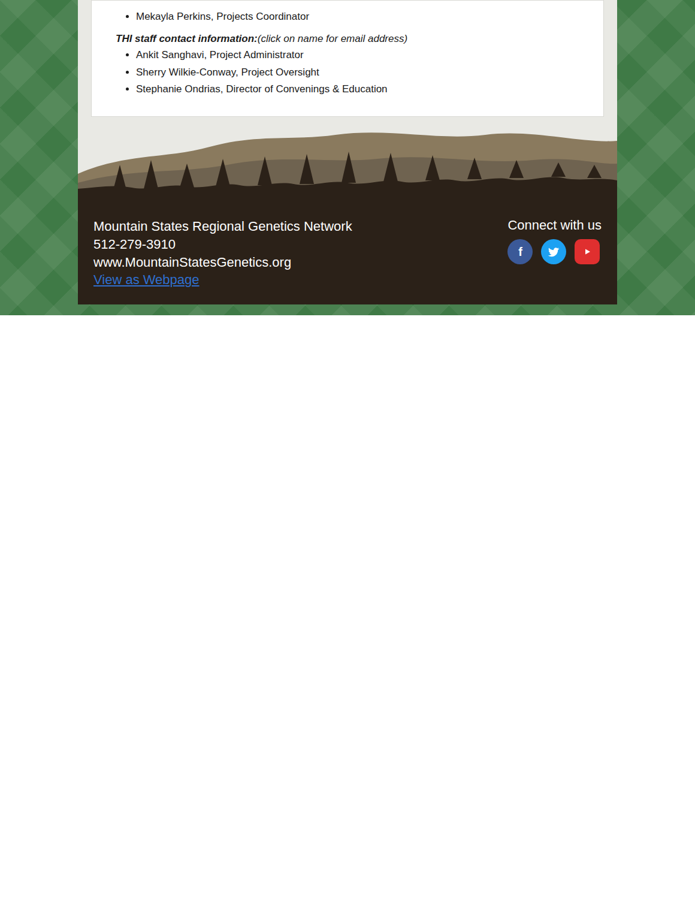Mekayla Perkins, Projects Coordinator
THI staff contact information:(click on name for email address)
Ankit Sanghavi, Project Administrator
Sherry Wilkie-Conway, Project Oversight
Stephanie Ondrias, Director of Convenings & Education
Mountain States Regional Genetics Network 512-279-3910 www.MountainStatesGenetics.org View as Webpage
Connect with us
f